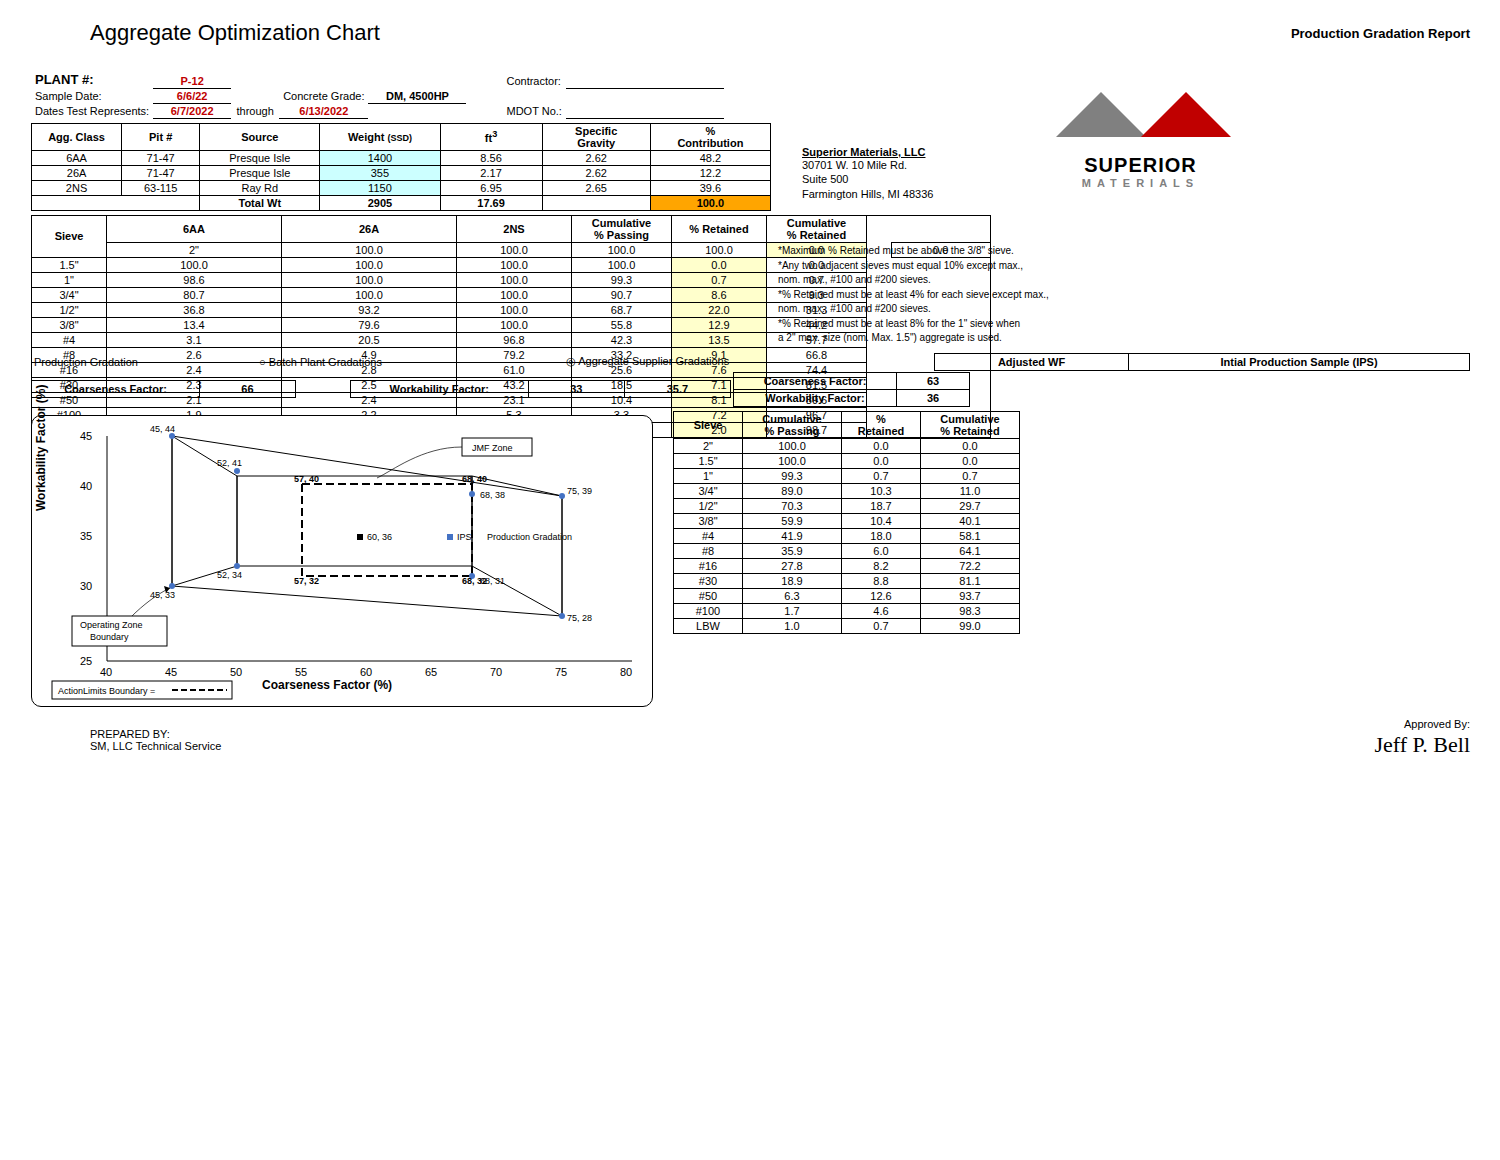Aggregate Optimization Chart
Production Gradation Report
| / PLANT #: / P-12 / / / / Contractor: / / / Sample Date: / 6/6/22 / / Concrete Grade: / DM, 4500HP / / / / Dates Test Represents: / 6/7/2022 / through / 6/13/2022 / / MDOT No.: / / / Agg. Class / Pit # / Source / Weight (SSD) / ft 3 / Specific Gravity / % Contribution / / --- / --- / --- / --- / --- / --- / --- / / 6AA / 71-47 / Presque Isle / 1400 / 8.56 / 2.62 / 48.2 / / 26A / 71-47 / Presque Isle / 355 / 2.17 / 2.62 / 12.2 / / 2NS / 63-115 / Ray Rd / 1150 / 6.95 / 2.65 / 39.6 / / / / Total Wt / 2905 / 17.69 / / 100.0 / | SUPERIOR MATERIALS |
| / Sieve / 6AA / 26A / 2NS / Cumulative % Passing / % Retained / Cumulative % Retained / / / --- / --- / --- / --- / --- / --- / --- / --- / / 2" / 100.0 / 100.0 / 100.0 / 100.0 / 0.0 / 0.0 / / 1.5" / 100.0 / 100.0 / 100.0 / 100.0 / 0.0 / 0.0 / / 1" / 98.6 / 100.0 / 100.0 / 99.3 / 0.7 / 0.7 / / 3/4" / 80.7 / 100.0 / 100.0 / 90.7 / 8.6 / 9.3 / / 1/2" / 36.8 / 93.2 / 100.0 / 68.7 / 22.0 / 31.3 / / 3/8" / 13.4 / 79.6 / 100.0 / 55.8 / 12.9 / 44.2 / / #4 / 3.1 / 20.5 / 96.8 / 42.3 / 13.5 / 57.7 / / #8 / 2.6 / 4.9 / 79.2 / 33.2 / 9.1 / 66.8 / / #16 / 2.4 / 2.8 / 61.0 / 25.6 / 7.6 / 74.4 / / #30 / 2.3 / 2.5 / 43.2 / 18.5 / 7.1 / 81.5 / / #50 / 2.1 / 2.4 / 23.1 / 10.4 / 8.1 / 89.6 / / #100 / 1.9 / 2.2 / 5.3 / 3.3 / 7.2 / 96.7 / / LBW / 1.4 / 1.8 / 1.1 / 1.3 / 2.0 / 98.7 / |
| | Superior Materials, LLC 30701 W. 10 Mile Rd. Suite 500 Farmington Hills, MI 48336 |
| | *Maximum % Retained must be above the 3/8" sieve. *Any two adjacent sieves must equal 10% except max., nom. max., #100 and #200 sieves. *% Retained must be at least 4% for each sieve except max., nom. max., #100 and #200 sieves. *% Retained must be at least 8% for the 1" sieve when a 2" max. size (nom. Max. 1.5") aggregate is used. |
| Production Gradation | ○ Batch Plant Gradations | ◎ Aggregate Supplier Gradations | Adjusted WF | Intial Production Sample (IPS) |
| / Coarseness Factor: / 66 / / Workability Factor: / 33 / 35.7 / | / Coarseness Factor: / 63 / / Workability Factor: / 36 / |
| 45 40 35 30 25 40 45 50 55 60 65 70 75 80 45, 44 52, 41 45, 33 52, 34 75, 39 75, 28 68, 38 68, 31 57, 40 68, 40 57, 32 68, 32 60, 36 IPS Production Gradation JMF Zone Operating Zone Boundary ActionLimits Boundary = Workability Factor (%) Coarseness Factor (%) | / Sieve / Cumulative % Passing / % Retained / Cumulative % Retained / / --- / --- / --- / --- / / 2" / 100.0 / 0.0 / 0.0 / / 1.5" / 100.0 / 0.0 / 0.0 / / 1" / 99.3 / 0.7 / 0.7 / / 3/4" / 89.0 / 10.3 / 11.0 / / 1/2" / 70.3 / 18.7 / 29.7 / / 3/8" / 59.9 / 10.4 / 40.1 / / #4 / 41.9 / 18.0 / 58.1 / / #8 / 35.9 / 6.0 / 64.1 / / #16 / 27.8 / 8.2 / 72.2 / / #30 / 18.9 / 8.8 / 81.1 / / #50 / 6.3 / 12.6 / 93.7 / / #100 / 1.7 / 4.6 / 98.3 / / LBW / 1.0 / 0.7 / 99.0 / |
PREPARED BY:
SM, LLC Technical Service
Approved By:
Jeff P. Bell